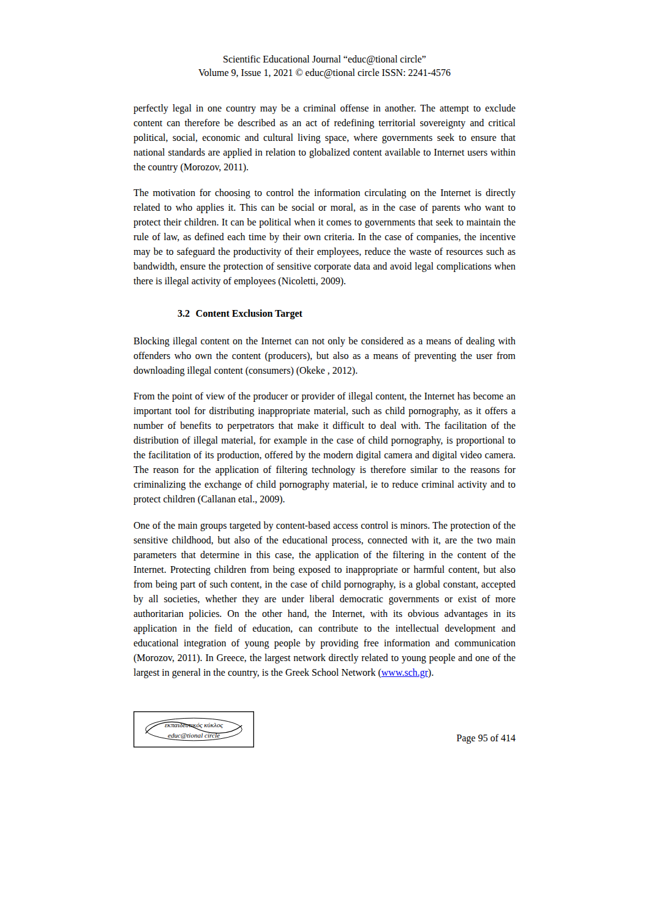Scientific Educational Journal “educ@tional circle”
Volume 9, Issue 1, 2021 © educ@tional circle ISSN: 2241-4576
perfectly legal in one country may be a criminal offense in another. The attempt to exclude content can therefore be described as an act of redefining territorial sovereignty and critical political, social, economic and cultural living space, where governments seek to ensure that national standards are applied in relation to globalized content available to Internet users within the country (Morozov, 2011).
The motivation for choosing to control the information circulating on the Internet is directly related to who applies it. This can be social or moral, as in the case of parents who want to protect their children. It can be political when it comes to governments that seek to maintain the rule of law, as defined each time by their own criteria. In the case of companies, the incentive may be to safeguard the productivity of their employees, reduce the waste of resources such as bandwidth, ensure the protection of sensitive corporate data and avoid legal complications when there is illegal activity of employees (Nicoletti, 2009).
3.2 Content Exclusion Target
Blocking illegal content on the Internet can not only be considered as a means of dealing with offenders who own the content (producers), but also as a means of preventing the user from downloading illegal content (consumers) (Okeke , 2012).
From the point of view of the producer or provider of illegal content, the Internet has become an important tool for distributing inappropriate material, such as child pornography, as it offers a number of benefits to perpetrators that make it difficult to deal with. The facilitation of the distribution of illegal material, for example in the case of child pornography, is proportional to the facilitation of its production, offered by the modern digital camera and digital video camera. The reason for the application of filtering technology is therefore similar to the reasons for criminalizing the exchange of child pornography material, ie to reduce criminal activity and to protect children (Callanan etal., 2009).
One of the main groups targeted by content-based access control is minors. The protection of the sensitive childhood, but also of the educational process, connected with it, are the two main parameters that determine in this case, the application of the filtering in the content of the Internet. Protecting children from being exposed to inappropriate or harmful content, but also from being part of such content, in the case of child pornography, is a global constant, accepted by all societies, whether they are under liberal democratic governments or exist of more authoritarian policies. On the other hand, the Internet, with its obvious advantages in its application in the field of education, can contribute to the intellectual development and educational integration of young people by providing free information and communication (Morozov, 2011). In Greece, the largest network directly related to young people and one of the largest in general in the country, is the Greek School Network (www.sch.gr).
Page 95 of 414